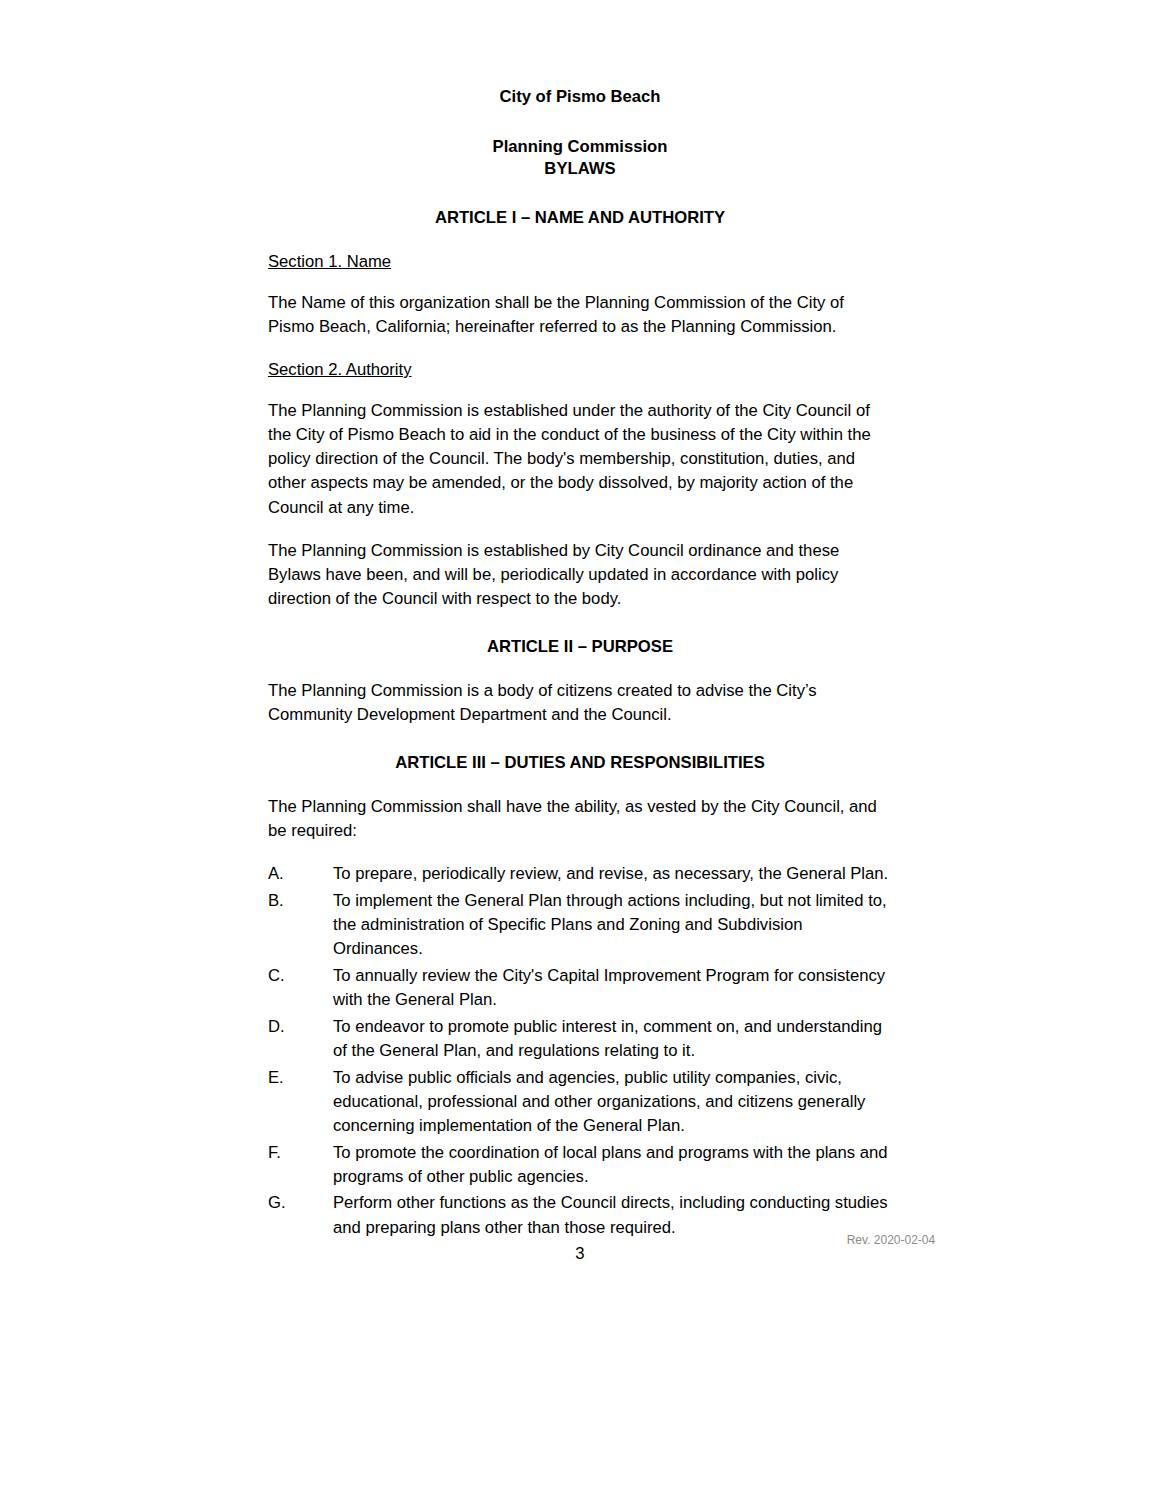City of Pismo Beach
Planning Commission
BYLAWS
ARTICLE I – NAME AND AUTHORITY
Section 1. Name
The Name of this organization shall be the Planning Commission of the City of Pismo Beach, California; hereinafter referred to as the Planning Commission.
Section 2. Authority
The Planning Commission is established under the authority of the City Council of the City of Pismo Beach to aid in the conduct of the business of the City within the policy direction of the Council. The body's membership, constitution, duties, and other aspects may be amended, or the body dissolved, by majority action of the Council at any time.
The Planning Commission is established by City Council ordinance and these Bylaws have been, and will be, periodically updated in accordance with policy direction of the Council with respect to the body.
ARTICLE II – PURPOSE
The Planning Commission is a body of citizens created to advise the City’s Community Development Department and the Council.
ARTICLE III – DUTIES AND RESPONSIBILITIES
The Planning Commission shall have the ability, as vested by the City Council, and be required:
A. To prepare, periodically review, and revise, as necessary, the General Plan.
B. To implement the General Plan through actions including, but not limited to, the administration of Specific Plans and Zoning and Subdivision Ordinances.
C. To annually review the City's Capital Improvement Program for consistency with the General Plan.
D. To endeavor to promote public interest in, comment on, and understanding of the General Plan, and regulations relating to it.
E. To advise public officials and agencies, public utility companies, civic, educational, professional and other organizations, and citizens generally concerning implementation of the General Plan.
F. To promote the coordination of local plans and programs with the plans and programs of other public agencies.
G. Perform other functions as the Council directs, including conducting studies and preparing plans other than those required.
3
Rev. 2020-02-04